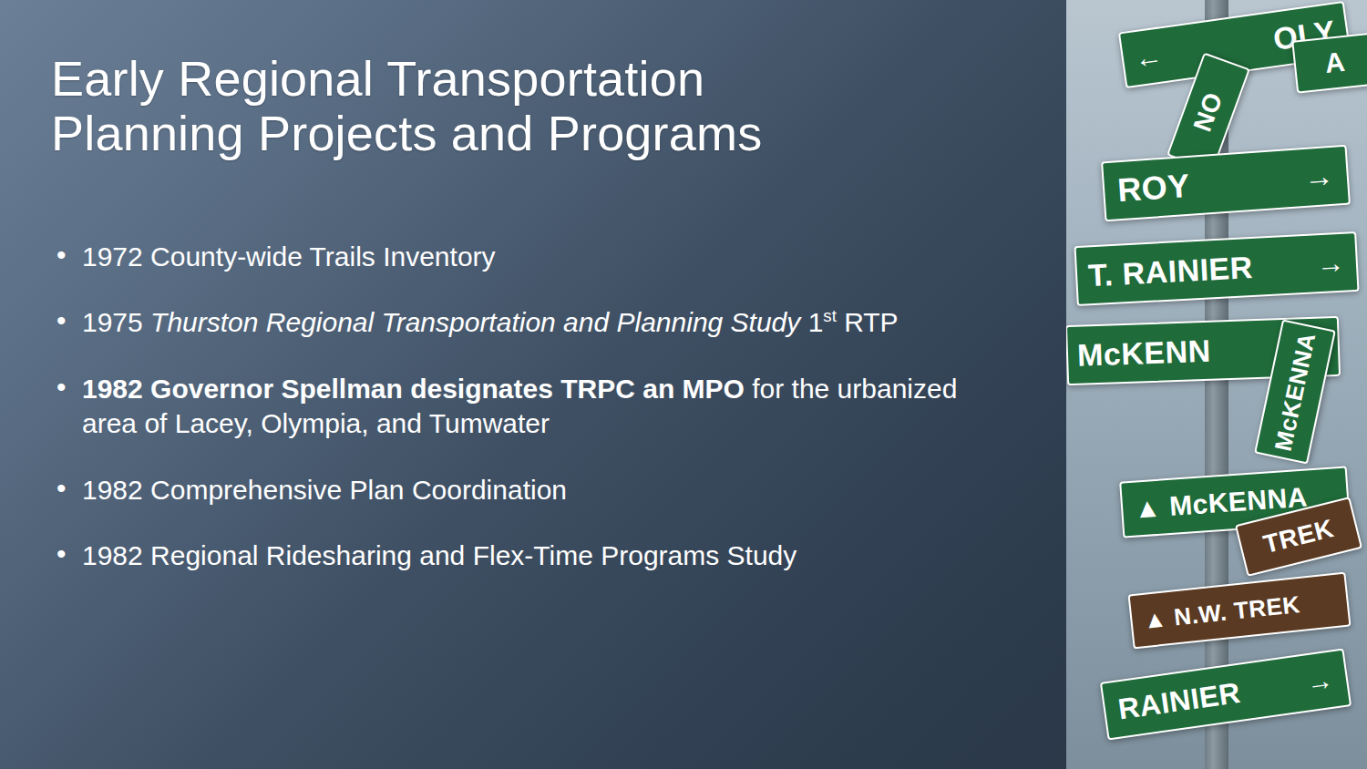←OLY
A
NO
ROY→
T. RAINIER→
McKENN
McKENNA
▲ McKENNA
TREK
▲ N.W. TREK
RAINIER→
Early Regional Transportation
Planning Projects and Programs
1972 County-wide Trails Inventory
1975 Thurston Regional Transportation and Planning Study 1st RTP
1982 Governor Spellman designates TRPC an MPO for the urbanized area of Lacey, Olympia, and Tumwater
1982 Comprehensive Plan Coordination
1982 Regional Ridesharing and Flex-Time Programs Study